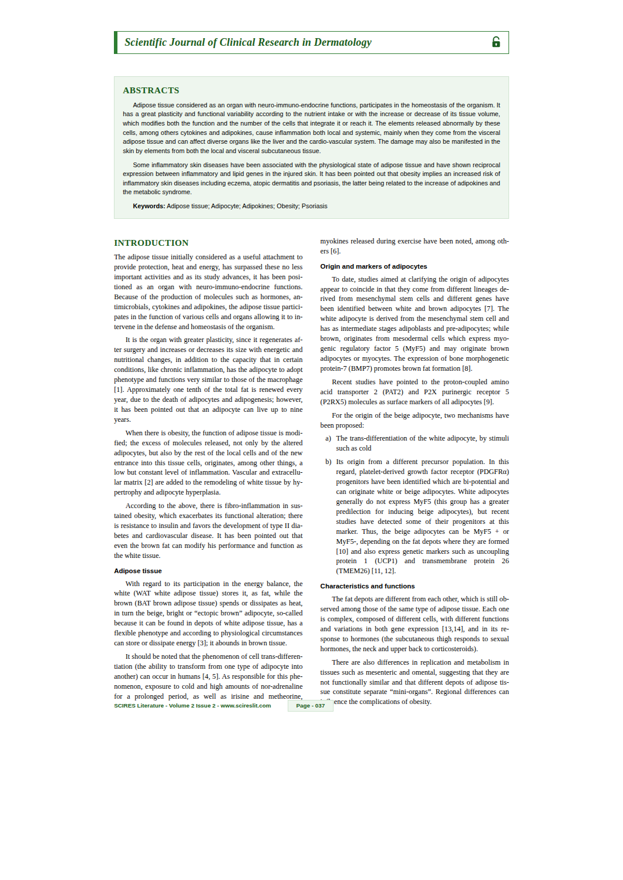Scientific Journal of Clinical Research in Dermatology
ABSTRACTS
Adipose tissue considered as an organ with neuro-immuno-endocrine functions, participates in the homeostasis of the organism. It has a great plasticity and functional variability according to the nutrient intake or with the increase or decrease of its tissue volume, which modifies both the function and the number of the cells that integrate it or reach it. The elements released abnormally by these cells, among others cytokines and adipokines, cause inflammation both local and systemic, mainly when they come from the visceral adipose tissue and can affect diverse organs like the liver and the cardio-vascular system. The damage may also be manifested in the skin by elements from both the local and visceral subcutaneous tissue.
Some inflammatory skin diseases have been associated with the physiological state of adipose tissue and have shown reciprocal expression between inflammatory and lipid genes in the injured skin. It has been pointed out that obesity implies an increased risk of inflammatory skin diseases including eczema, atopic dermatitis and psoriasis, the latter being related to the increase of adipokines and the metabolic syndrome.
Keywords: Adipose tissue; Adipocyte; Adipokines; Obesity; Psoriasis
INTRODUCTION
The adipose tissue initially considered as a useful attachment to provide protection, heat and energy, has surpassed these no less important activities and as its study advances, it has been positioned as an organ with neuro-immuno-endocrine functions. Because of the production of molecules such as hormones, antimicrobials, cytokines and adipokines, the adipose tissue participates in the function of various cells and organs allowing it to intervene in the defense and homeostasis of the organism.
It is the organ with greater plasticity, since it regenerates after surgery and increases or decreases its size with energetic and nutritional changes, in addition to the capacity that in certain conditions, like chronic inflammation, has the adipocyte to adopt phenotype and functions very similar to those of the macrophage [1]. Approximately one tenth of the total fat is renewed every year, due to the death of adipocytes and adipogenesis; however, it has been pointed out that an adipocyte can live up to nine years.
When there is obesity, the function of adipose tissue is modified; the excess of molecules released, not only by the altered adipocytes, but also by the rest of the local cells and of the new entrance into this tissue cells, originates, among other things, a low but constant level of inflammation. Vascular and extracellular matrix [2] are added to the remodeling of white tissue by hypertrophy and adipocyte hyperplasia.
According to the above, there is fibro-inflammation in sustained obesity, which exacerbates its functional alteration; there is resistance to insulin and favors the development of type II diabetes and cardiovascular disease. It has been pointed out that even the brown fat can modify his performance and function as the white tissue.
Adipose tissue
With regard to its participation in the energy balance, the white (WAT white adipose tissue) stores it, as fat, while the brown (BAT brown adipose tissue) spends or dissipates as heat, in turn the beige, bright or “ectopic brown” adipocyte, so-called because it can be found in depots of white adipose tissue, has a flexible phenotype and according to physiological circumstances can store or dissipate energy [3]; it abounds in brown tissue.
It should be noted that the phenomenon of cell trans-differentiation (the ability to transform from one type of adipocyte into another) can occur in humans [4, 5]. As responsible for this phenomenon, exposure to cold and high amounts of nor-adrenaline for a prolonged period, as well as irisine and metheorine, myokines released during exercise have been noted, among others [6].
Origin and markers of adipocytes
To date, studies aimed at clarifying the origin of adipocytes appear to coincide in that they come from different lineages derived from mesenchymal stem cells and different genes have been identified between white and brown adipocytes [7]. The white adipocyte is derived from the mesenchymal stem cell and has as intermediate stages adipoblasts and pre-adipocytes; while brown, originates from mesodermal cells which express myogenic regulatory factor 5 (MyF5) and may originate brown adipocytes or myocytes. The expression of bone morphogenetic protein-7 (BMP7) promotes brown fat formation [8].
Recent studies have pointed to the proton-coupled amino acid transporter 2 (PAT2) and P2X purinergic receptor 5 (P2RX5) molecules as surface markers of all adipocytes [9].
For the origin of the beige adipocyte, two mechanisms have been proposed:
a) The trans-differentiation of the white adipocyte, by stimuli such as cold
b) Its origin from a different precursor population. In this regard, platelet-derived growth factor receptor (PDGFRα) progenitors have been identified which are bi-potential and can originate white or beige adipocytes. White adipocytes generally do not express MyF5 (this group has a greater predilection for inducing beige adipocytes), but recent studies have detected some of their progenitors at this marker. Thus, the beige adipocytes can be MyF5 + or MyF5-, depending on the fat depots where they are formed [10] and also express genetic markers such as uncoupling protein 1 (UCP1) and transmembrane protein 26 (TMEM26) [11, 12].
Characteristics and functions
The fat depots are different from each other, which is still observed among those of the same type of adipose tissue. Each one is complex, composed of different cells, with different functions and variations in both gene expression [13,14], and in its response to hormones (the subcutaneous thigh responds to sexual hormones, the neck and upper back to corticosteroids).
There are also differences in replication and metabolism in tissues such as mesenteric and omental, suggesting that they are not functionally similar and that different depots of adipose tissue constitute separate “mini-organs”. Regional differences can influence the complications of obesity.
SCIRES Literature - Volume 2 Issue 2 - www.scireslit.com Page - 037